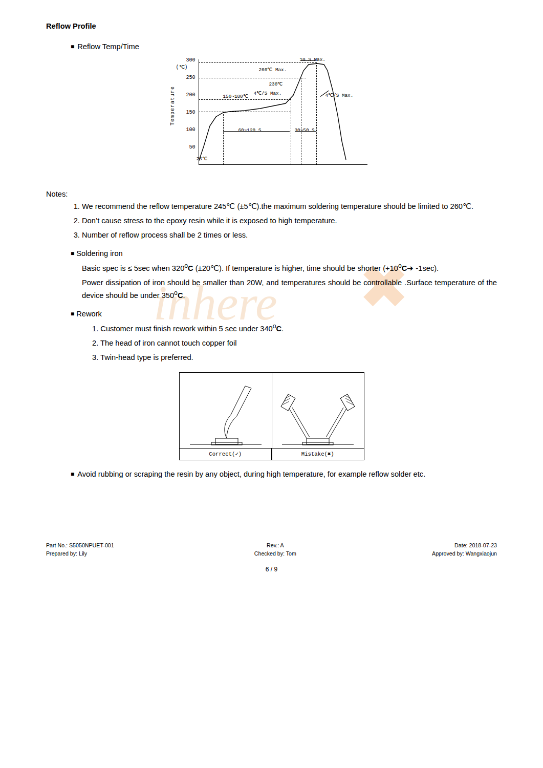inhere
✖
Reflow Profile
Reflow Temp/Time
(℃)
Temperature
300
250
200
150
100
50
260℃ Max.
10 S Max.
230℃
4℃/S Max.
150~180℃
4℃/S Max.
60~120 S
30~50 S
25℃
Notes:
We recommend the reflow temperature 245℃ (±5℃).the maximum soldering temperature should be limited to 260℃.
Don’t cause stress to the epoxy resin while it is exposed to high temperature.
Number of reflow process shall be 2 times or less.
Soldering iron
Basic spec is ≤ 5sec when 320oC (±20℃). If temperature is higher, time should be shorter (+10oC➔ -1sec).
Power dissipation of iron should be smaller than 20W, and temperatures should be controllable .Surface temperature of the device should be under 350oC.
Rework
1. Customer must finish rework within 5 sec under 340oC.
2. The head of iron cannot touch copper foil
3. Twin-head type is preferred.
Correct(✓)
Mistake(✖)
Avoid rubbing or scraping the resin by any object, during high temperature, for example reflow solder etc.
| Part No.: S5050NPUET-001 | Rev.: A | Date: 2018-07-23 |
| Prepared by: Lily | Checked by: Tom | Approved by: Wangxiaojun |
6 / 9